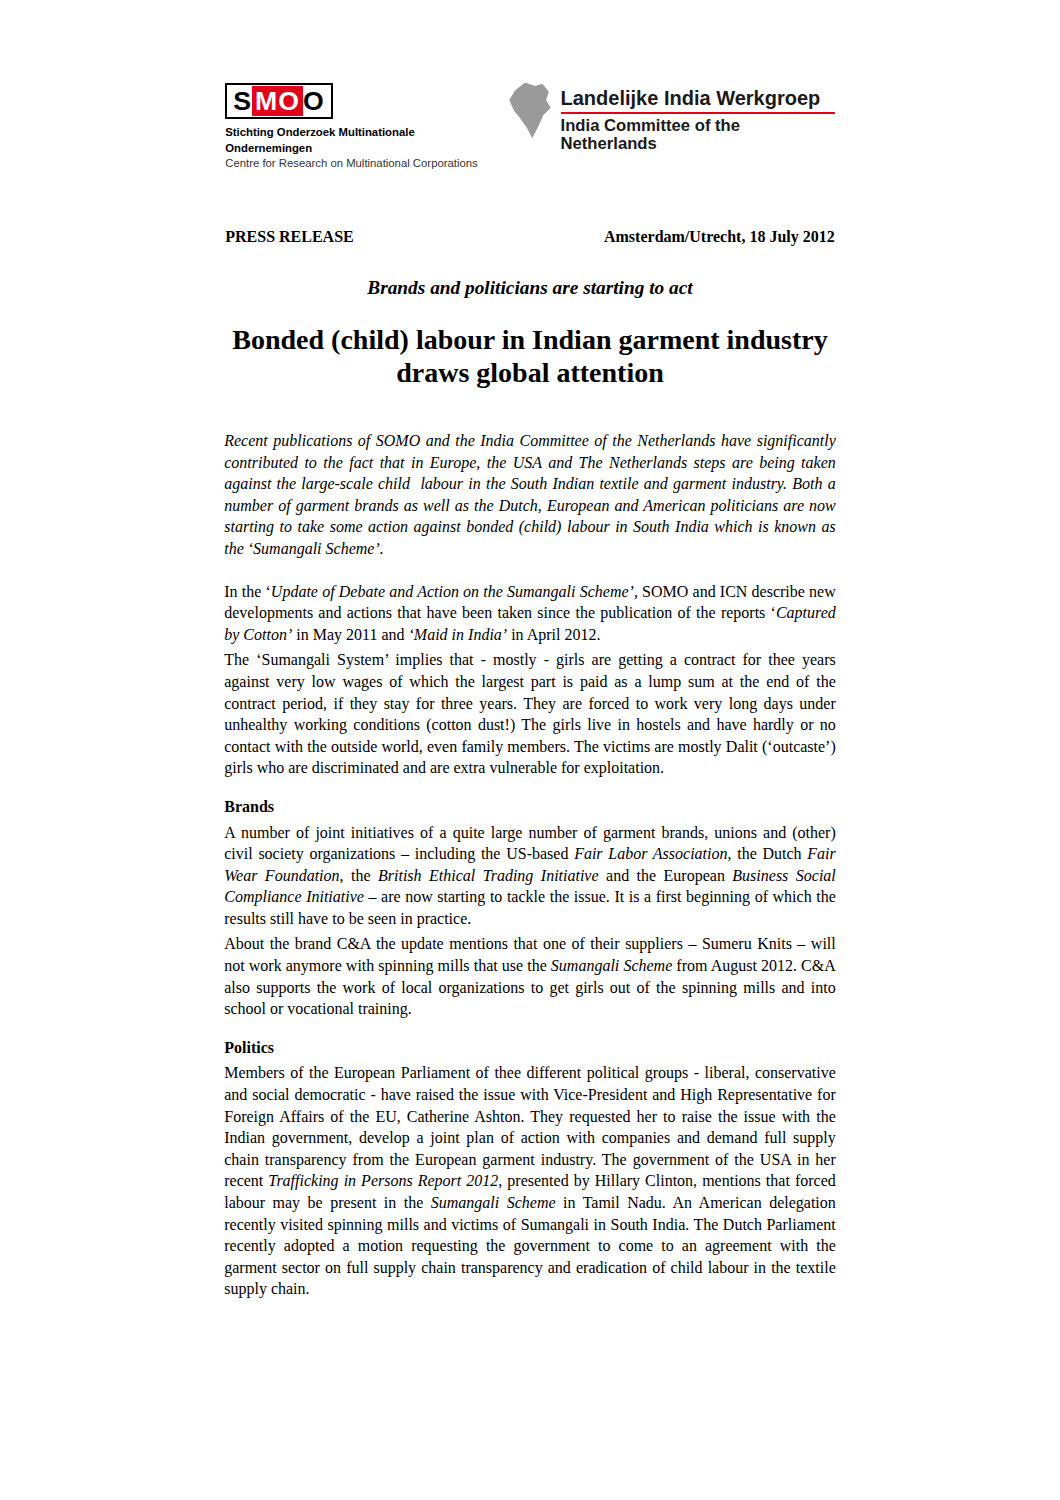| S MO O Stichting Onderzoek Multinationale Ondernemingen Centre for Research on Multinational Corporations | Landelijke India Werkgroep India Committee of the Netherlands |
| PRESS RELEASE | Amsterdam/Utrecht, 18 July 2012 |
Brands and politicians are starting to act
Bonded (child) labour in Indian garment industry
draws global attention
Recent publications of SOMO and the India Committee of the Netherlands have significantly contributed to the fact that in Europe, the USA and The Netherlands steps are being taken against the large-scale child labour in the South Indian textile and garment industry. Both a number of garment brands as well as the Dutch, European and American politicians are now starting to take some action against bonded (child) labour in South India which is known as the ‘Sumangali Scheme’.
In the ‘Update of Debate and Action on the Sumangali Scheme’, SOMO and ICN describe new developments and actions that have been taken since the publication of the reports ‘Captured by Cotton’ in May 2011 and ‘Maid in India’ in April 2012.
The ‘Sumangali System’ implies that - mostly - girls are getting a contract for thee years against very low wages of which the largest part is paid as a lump sum at the end of the contract period, if they stay for three years. They are forced to work very long days under unhealthy working conditions (cotton dust!) The girls live in hostels and have hardly or no contact with the outside world, even family members. The victims are mostly Dalit (‘outcaste’) girls who are discriminated and are extra vulnerable for exploitation.
Brands
A number of joint initiatives of a quite large number of garment brands, unions and (other) civil society organizations – including the US-based Fair Labor Association, the Dutch Fair Wear Foundation, the British Ethical Trading Initiative and the European Business Social Compliance Initiative – are now starting to tackle the issue. It is a first beginning of which the results still have to be seen in practice.
About the brand C&A the update mentions that one of their suppliers – Sumeru Knits – will not work anymore with spinning mills that use the Sumangali Scheme from August 2012. C&A also supports the work of local organizations to get girls out of the spinning mills and into school or vocational training.
Politics
Members of the European Parliament of thee different political groups - liberal, conservative and social democratic - have raised the issue with Vice-President and High Representative for Foreign Affairs of the EU, Catherine Ashton. They requested her to raise the issue with the Indian government, develop a joint plan of action with companies and demand full supply chain transparency from the European garment industry. The government of the USA in her recent Trafficking in Persons Report 2012, presented by Hillary Clinton, mentions that forced labour may be present in the Sumangali Scheme in Tamil Nadu. An American delegation recently visited spinning mills and victims of Sumangali in South India. The Dutch Parliament recently adopted a motion requesting the government to come to an agreement with the garment sector on full supply chain transparency and eradication of child labour in the textile supply chain.